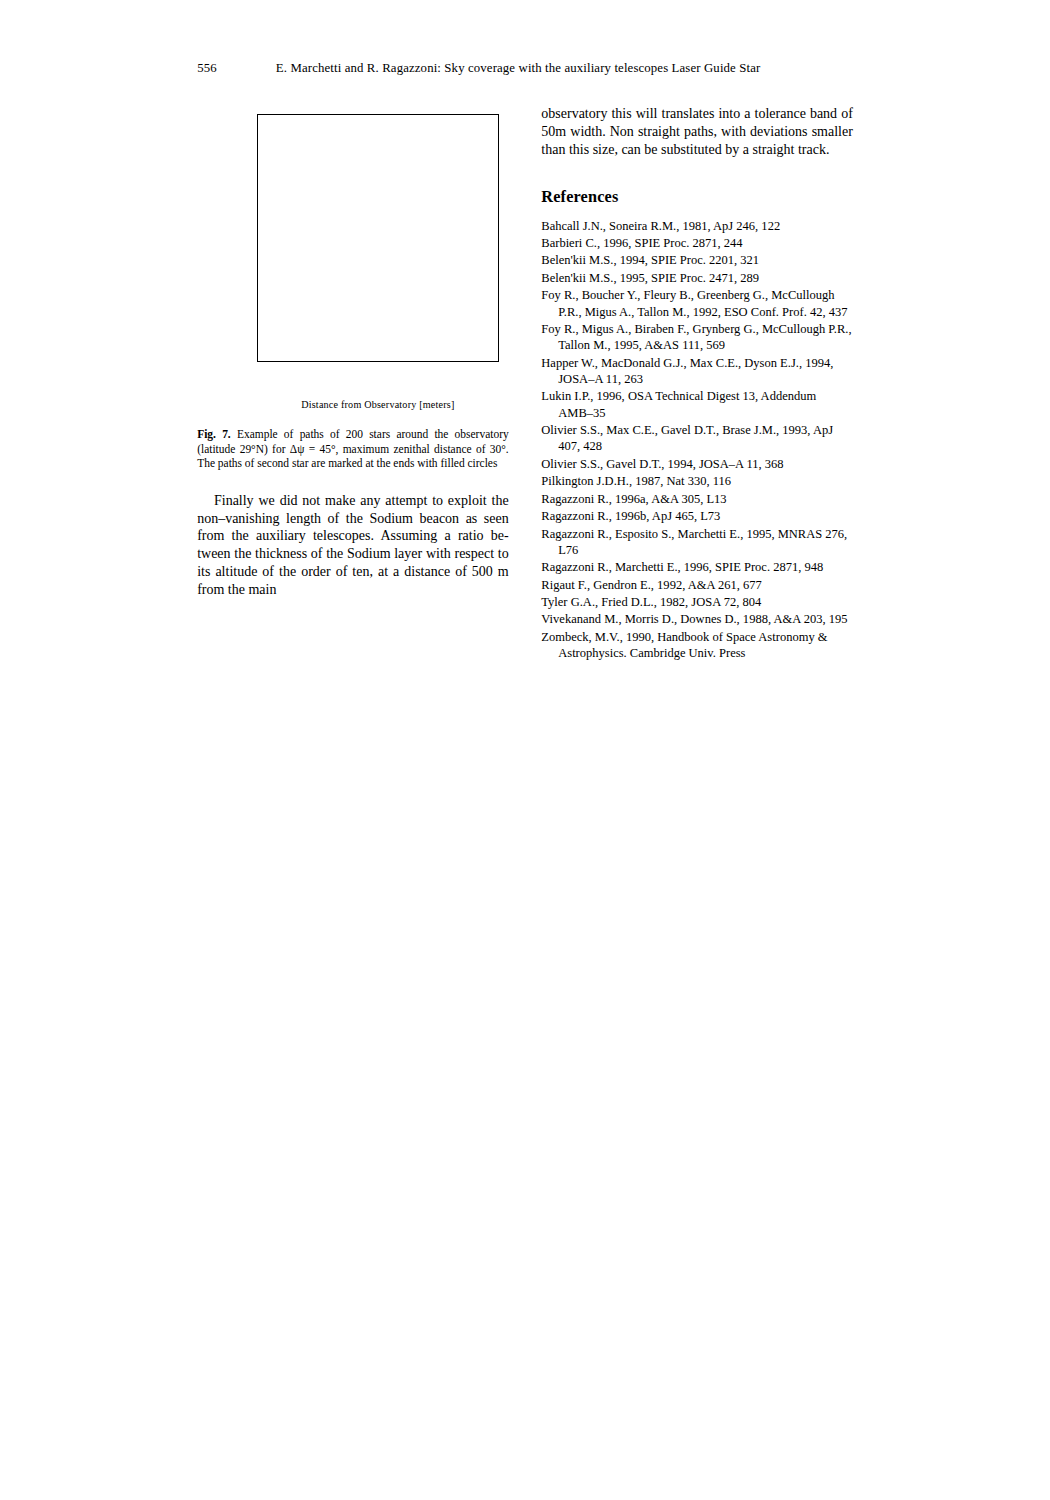556
E. Marchetti and R. Ragazzoni: Sky coverage with the auxiliary telescopes Laser Guide Star
Distance from Observatory [meters]
Distance from Observatory [meters]
Fig. 7. Example of paths of 200 stars around the observatory (latitude 29°N) for Δψ = 45°, maximum zenithal distance of 30°. The paths of second star are marked at the ends with filled circles
Finally we did not make any attempt to exploit the non–vanishing length of the Sodium beacon as seen from the auxiliary telescopes. Assuming a ratio between the thickness of the Sodium layer with respect to its altitude of the order of ten, at a distance of 500 m from the main
observatory this will translates into a tolerance band of 50m width. Non straight paths, with deviations smaller than this size, can be substituted by a straight track.
References
Bahcall J.N., Soneira R.M., 1981, ApJ 246, 122
Barbieri C., 1996, SPIE Proc. 2871, 244
Belen'kii M.S., 1994, SPIE Proc. 2201, 321
Belen'kii M.S., 1995, SPIE Proc. 2471, 289
Foy R., Boucher Y., Fleury B., Greenberg G., McCullough P.R., Migus A., Tallon M., 1992, ESO Conf. Prof. 42, 437
Foy R., Migus A., Biraben F., Grynberg G., McCullough P.R., Tallon M., 1995, A&AS 111, 569
Happer W., MacDonald G.J., Max C.E., Dyson E.J., 1994, JOSA–A 11, 263
Lukin I.P., 1996, OSA Technical Digest 13, Addendum AMB–35
Olivier S.S., Max C.E., Gavel D.T., Brase J.M., 1993, ApJ 407, 428
Olivier S.S., Gavel D.T., 1994, JOSA–A 11, 368
Pilkington J.D.H., 1987, Nat 330, 116
Ragazzoni R., 1996a, A&A 305, L13
Ragazzoni R., 1996b, ApJ 465, L73
Ragazzoni R., Esposito S., Marchetti E., 1995, MNRAS 276, L76
Ragazzoni R., Marchetti E., 1996, SPIE Proc. 2871, 948
Rigaut F., Gendron E., 1992, A&A 261, 677
Tyler G.A., Fried D.L., 1982, JOSA 72, 804
Vivekanand M., Morris D., Downes D., 1988, A&A 203, 195
Zombeck, M.V., 1990, Handbook of Space Astronomy & Astrophysics. Cambridge Univ. Press